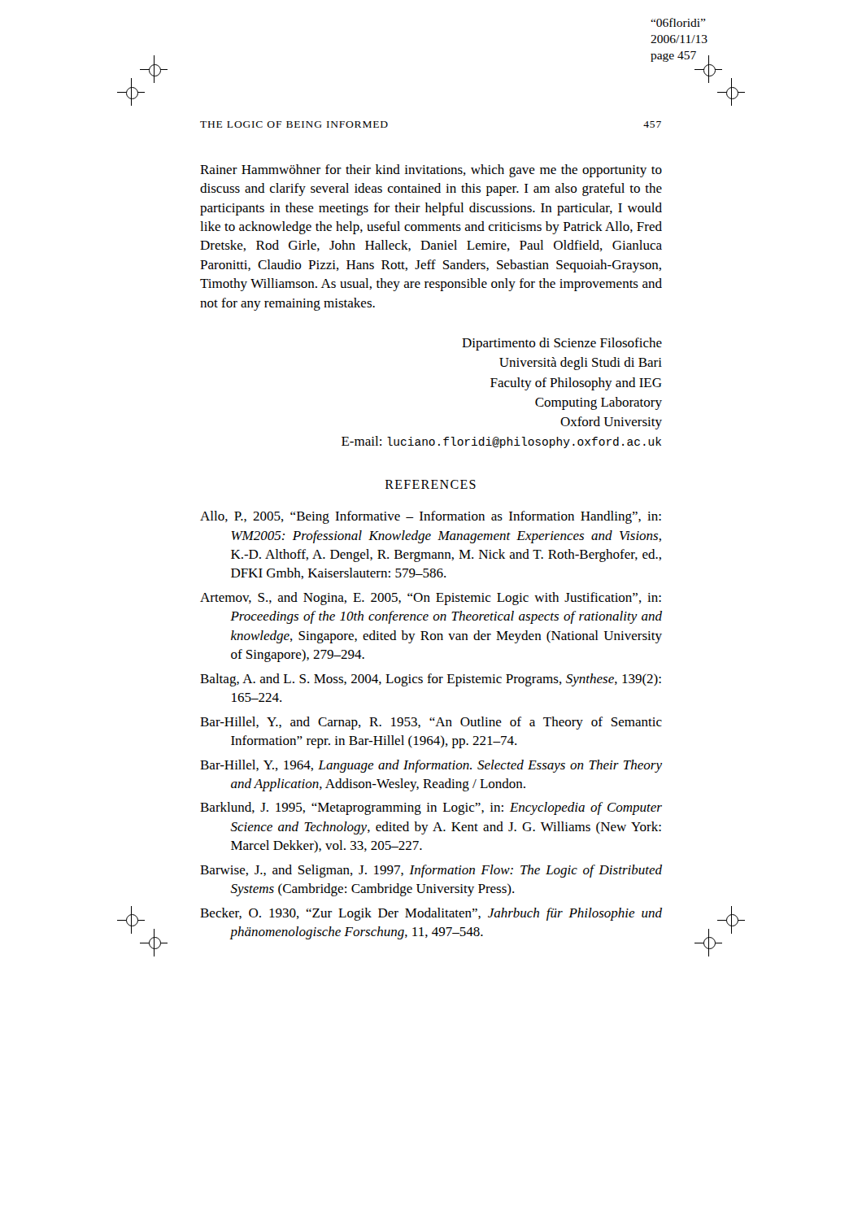“06floridi”
2006/11/13
page 457
THE LOGIC OF BEING INFORMED 457
Rainer Hammwöhner for their kind invitations, which gave me the opportunity to discuss and clarify several ideas contained in this paper. I am also grateful to the participants in these meetings for their helpful discussions. In particular, I would like to acknowledge the help, useful comments and criticisms by Patrick Allo, Fred Dretske, Rod Girle, John Halleck, Daniel Lemire, Paul Oldfield, Gianluca Paronitti, Claudio Pizzi, Hans Rott, Jeff Sanders, Sebastian Sequoiah-Grayson, Timothy Williamson. As usual, they are responsible only for the improvements and not for any remaining mistakes.
Dipartimento di Scienze Filosofiche
Università degli Studi di Bari
Faculty of Philosophy and IEG
Computing Laboratory
Oxford University
E-mail: luciano.floridi@philosophy.oxford.ac.uk
REFERENCES
Allo, P., 2005, “Being Informative – Information as Information Handling”, in: WM2005: Professional Knowledge Management Experiences and Visions, K.-D. Althoff, A. Dengel, R. Bergmann, M. Nick and T. Roth-Berghofer, ed., DFKI Gmbh, Kaiserslautern: 579–586.
Artemov, S., and Nogina, E. 2005, “On Epistemic Logic with Justification”, in: Proceedings of the 10th conference on Theoretical aspects of rationality and knowledge, Singapore, edited by Ron van der Meyden (National University of Singapore), 279–294.
Baltag, A. and L. S. Moss, 2004, Logics for Epistemic Programs, Synthese, 139(2): 165–224.
Bar-Hillel, Y., and Carnap, R. 1953, “An Outline of a Theory of Semantic Information” repr. in Bar-Hillel (1964), pp. 221–74.
Bar-Hillel, Y., 1964, Language and Information. Selected Essays on Their Theory and Application, Addison-Wesley, Reading / London.
Barklund, J. 1995, “Metaprogramming in Logic”, in: Encyclopedia of Computer Science and Technology, edited by A. Kent and J. G. Williams (New York: Marcel Dekker), vol. 33, 205–227.
Barwise, J., and Seligman, J. 1997, Information Flow: The Logic of Distributed Systems (Cambridge: Cambridge University Press).
Becker, O. 1930, “Zur Logik Der Modalitaten”, Jahrbuch für Philosophie und phänomenologische Forschung, 11, 497–548.